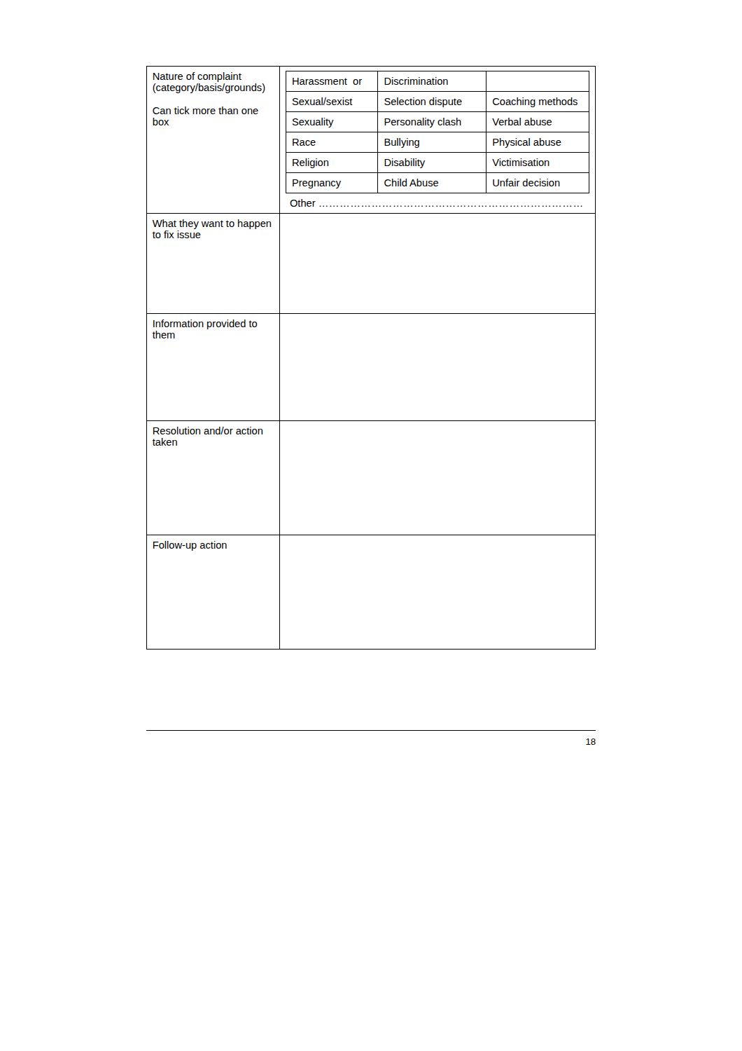| Nature of complaint (category/basis/grounds) Can tick more than one box | / Harassment or / Discrimination / / / Sexual/sexist / Selection dispute / Coaching methods / / Sexuality / Personality clash / Verbal abuse / / Race / Bullying / Physical abuse / / Religion / Disability / Victimisation / / Pregnancy / Child Abuse / Unfair decision / Other ………………………………………………………………… |
| What they want to happen to fix issue | |
| Information provided to them | |
| Resolution and/or action taken | |
| Follow-up action | |
18